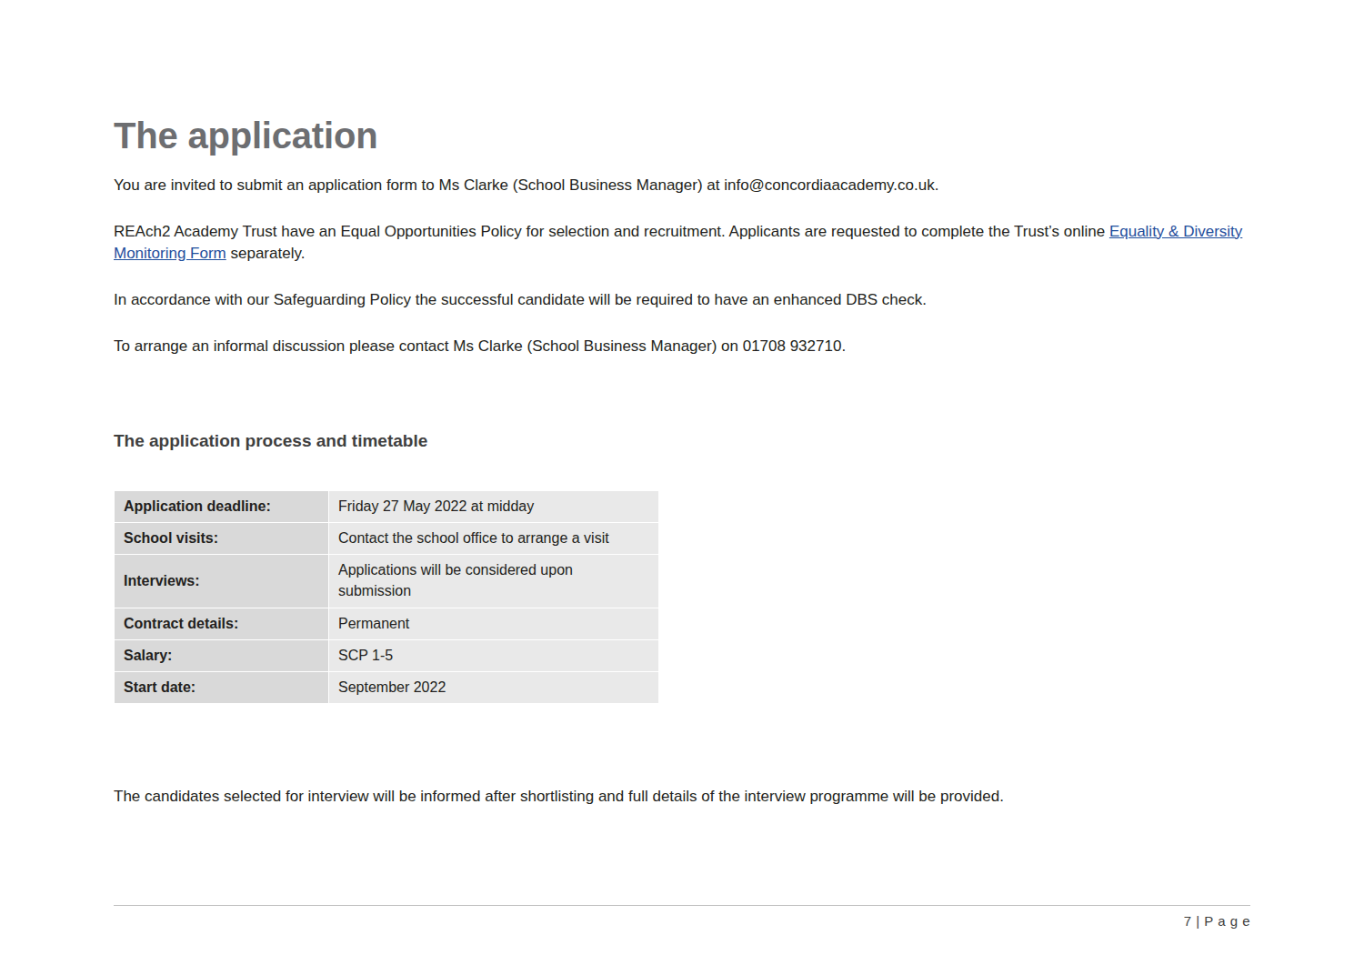The application
You are invited to submit an application form to Ms Clarke (School Business Manager) at info@concordiaacademy.co.uk.
REAch2 Academy Trust have an Equal Opportunities Policy for selection and recruitment. Applicants are requested to complete the Trust’s online Equality & Diversity Monitoring Form separately.
In accordance with our Safeguarding Policy the successful candidate will be required to have an enhanced DBS check.
To arrange an informal discussion please contact Ms Clarke (School Business Manager) on 01708 932710.
The application process and timetable
| Application deadline: | Friday 27 May 2022 at midday |
| School visits: | Contact the school office to arrange a visit |
| Interviews: | Applications will be considered upon submission |
| Contract details: | Permanent |
| Salary: | SCP 1-5 |
| Start date: | September 2022 |
The candidates selected for interview will be informed after shortlisting and full details of the interview programme will be provided.
7 | P a g e